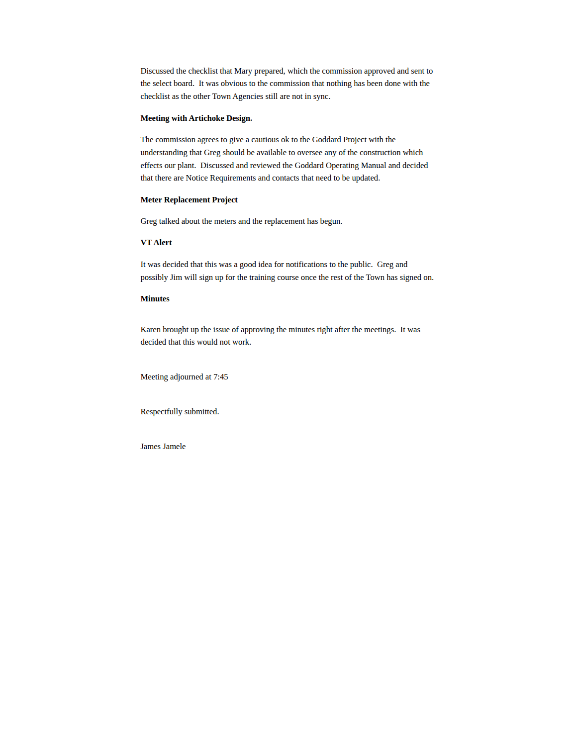Discussed the checklist that Mary prepared, which the commission approved and sent to the select board. It was obvious to the commission that nothing has been done with the checklist as the other Town Agencies still are not in sync.
Meeting with Artichoke Design.
The commission agrees to give a cautious ok to the Goddard Project with the understanding that Greg should be available to oversee any of the construction which effects our plant. Discussed and reviewed the Goddard Operating Manual and decided that there are Notice Requirements and contacts that need to be updated.
Meter Replacement Project
Greg talked about the meters and the replacement has begun.
VT Alert
It was decided that this was a good idea for notifications to the public. Greg and possibly Jim will sign up for the training course once the rest of the Town has signed on.
Minutes
Karen brought up the issue of approving the minutes right after the meetings. It was decided that this would not work.
Meeting adjourned at 7:45
Respectfully submitted.
James Jamele